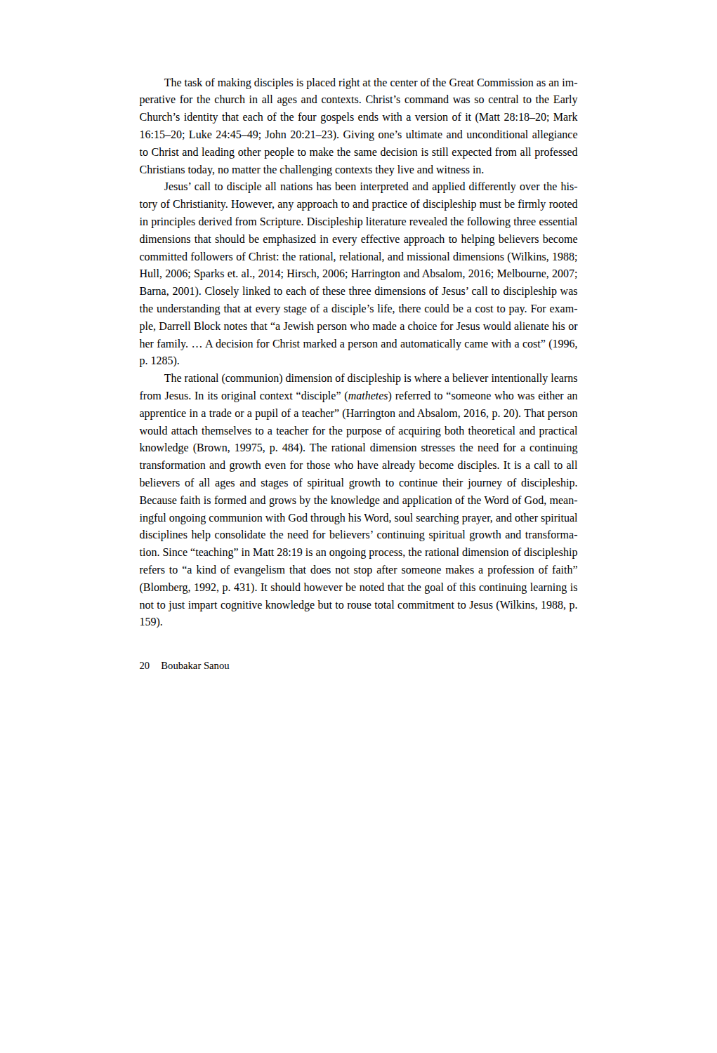The task of making disciples is placed right at the center of the Great Commission as an imperative for the church in all ages and contexts. Christ’s command was so central to the Early Church’s identity that each of the four gospels ends with a version of it (Matt 28:18–20; Mark 16:15–20; Luke 24:45–49; John 20:21–23). Giving one’s ultimate and unconditional allegiance to Christ and leading other people to make the same decision is still expected from all professed Christians today, no matter the challenging contexts they live and witness in.
Jesus’ call to disciple all nations has been interpreted and applied differently over the history of Christianity. However, any approach to and practice of discipleship must be firmly rooted in principles derived from Scripture. Discipleship literature revealed the following three essential dimensions that should be emphasized in every effective approach to helping believers become committed followers of Christ: the rational, relational, and missional dimensions (Wilkins, 1988; Hull, 2006; Sparks et. al., 2014; Hirsch, 2006; Harrington and Absalom, 2016; Melbourne, 2007; Barna, 2001). Closely linked to each of these three dimensions of Jesus’ call to discipleship was the understanding that at every stage of a disciple’s life, there could be a cost to pay. For example, Darrell Block notes that “a Jewish person who made a choice for Jesus would alienate his or her family. … A decision for Christ marked a person and automatically came with a cost” (1996, p. 1285).
The rational (communion) dimension of discipleship is where a believer intentionally learns from Jesus. In its original context “disciple” (mathetes) referred to “someone who was either an apprentice in a trade or a pupil of a teacher” (Harrington and Absalom, 2016, p. 20). That person would attach themselves to a teacher for the purpose of acquiring both theoretical and practical knowledge (Brown, 19975, p. 484). The rational dimension stresses the need for a continuing transformation and growth even for those who have already become disciples. It is a call to all believers of all ages and stages of spiritual growth to continue their journey of discipleship. Because faith is formed and grows by the knowledge and application of the Word of God, meaningful ongoing communion with God through his Word, soul searching prayer, and other spiritual disciplines help consolidate the need for believers’ continuing spiritual growth and transformation. Since “teaching” in Matt 28:19 is an ongoing process, the rational dimension of discipleship refers to “a kind of evangelism that does not stop after someone makes a profession of faith” (Blomberg, 1992, p. 431). It should however be noted that the goal of this continuing learning is not to just impart cognitive knowledge but to rouse total commitment to Jesus (Wilkins, 1988, p. 159).
20 Boubakar Sanou